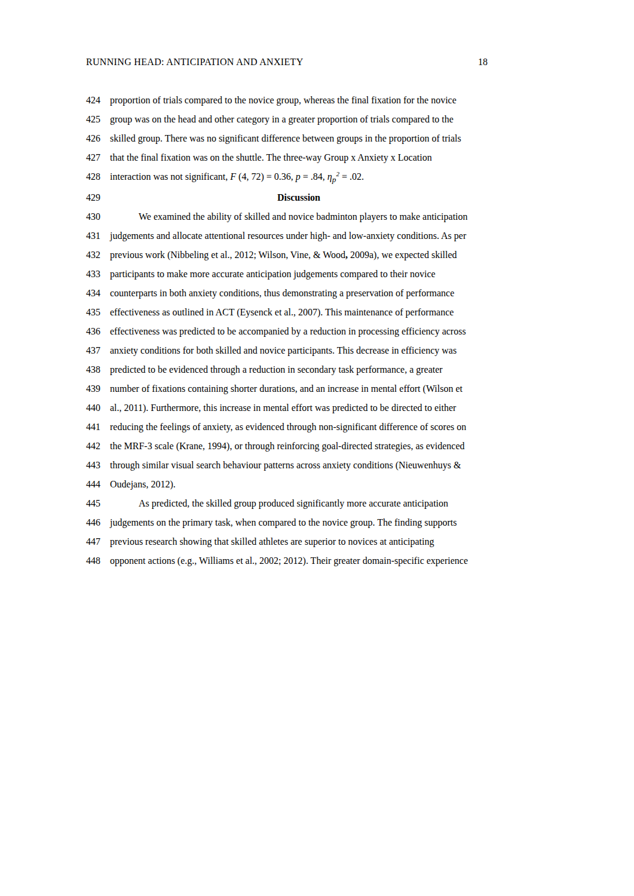Running head: Anticipation and Anxiety 18
proportion of trials compared to the novice group, whereas the final fixation for the novice
group was on the head and other category in a greater proportion of trials compared to the
skilled group. There was no significant difference between groups in the proportion of trials
that the final fixation was on the shuttle. The three-way Group x Anxiety x Location
interaction was not significant, F (4, 72) = 0.36, p = .84, ηp2 = .02.
Discussion
We examined the ability of skilled and novice badminton players to make anticipation
judgements and allocate attentional resources under high- and low-anxiety conditions. As per
previous work (Nibbeling et al., 2012; Wilson, Vine, & Wood, 2009a), we expected skilled
participants to make more accurate anticipation judgements compared to their novice
counterparts in both anxiety conditions, thus demonstrating a preservation of performance
effectiveness as outlined in ACT (Eysenck et al., 2007). This maintenance of performance
effectiveness was predicted to be accompanied by a reduction in processing efficiency across
anxiety conditions for both skilled and novice participants. This decrease in efficiency was
predicted to be evidenced through a reduction in secondary task performance, a greater
number of fixations containing shorter durations, and an increase in mental effort (Wilson et
al., 2011). Furthermore, this increase in mental effort was predicted to be directed to either
reducing the feelings of anxiety, as evidenced through non-significant difference of scores on
the MRF-3 scale (Krane, 1994), or through reinforcing goal-directed strategies, as evidenced
through similar visual search behaviour patterns across anxiety conditions (Nieuwenhuys &
Oudejans, 2012).
As predicted, the skilled group produced significantly more accurate anticipation
judgements on the primary task, when compared to the novice group. The finding supports
previous research showing that skilled athletes are superior to novices at anticipating
opponent actions (e.g., Williams et al., 2002; 2012). Their greater domain-specific experience